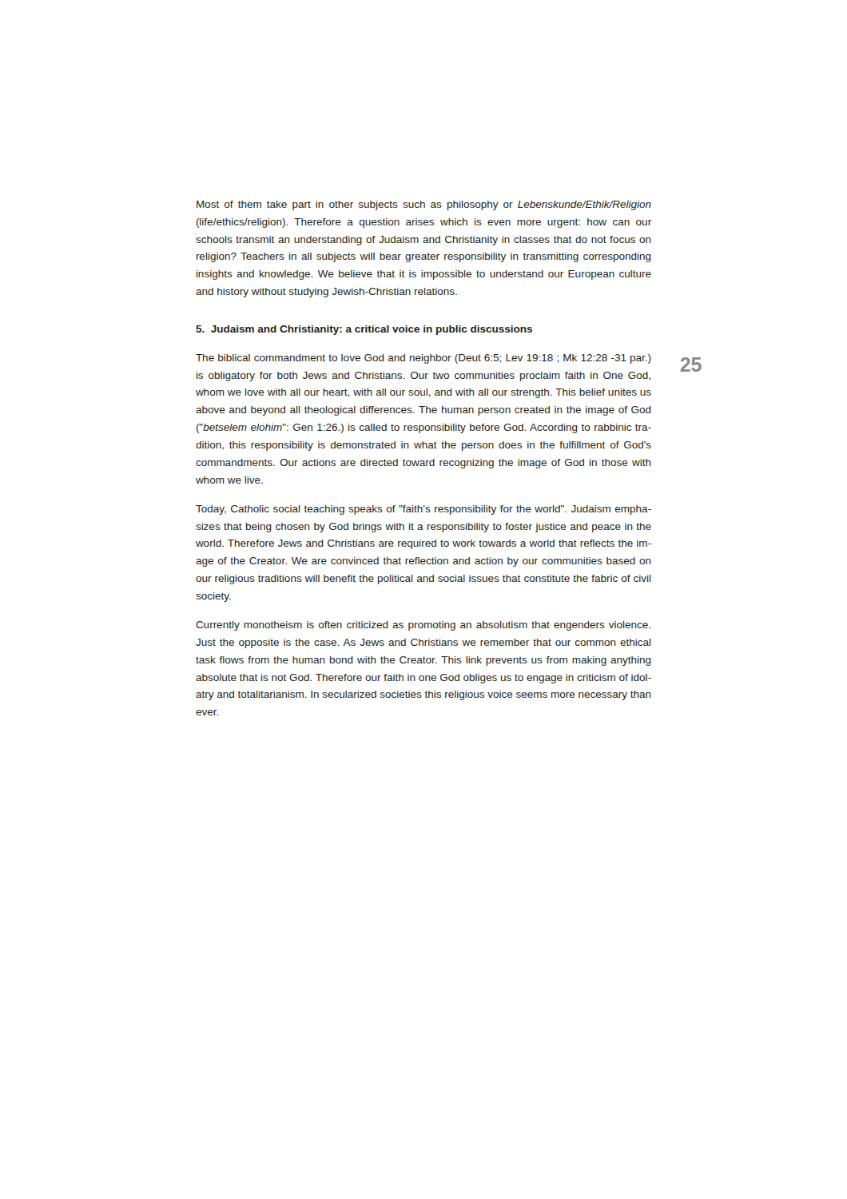Most of them take part in other subjects such as philosophy or Lebenskunde/Ethik/Religion (life/ethics/religion). Therefore a question arises which is even more urgent: how can our schools transmit an understanding of Judaism and Christianity in classes that do not focus on religion? Teachers in all subjects will bear greater responsibility in transmitting corresponding insights and knowledge. We believe that it is impossible to understand our European culture and history without studying Jewish-Christian relations.
5. Judaism and Christianity: a critical voice in public discussions
25
The biblical commandment to love God and neighbor (Deut 6:5; Lev 19:18 ; Mk 12:28 -31 par.) is obligatory for both Jews and Christians. Our two communities proclaim faith in One God, whom we love with all our heart, with all our soul, and with all our strength. This belief unites us above and beyond all theological differences. The human person created in the image of God ("betselem elohim": Gen 1:26.) is called to responsibility before God. According to rabbinic tradition, this responsibility is demonstrated in what the person does in the fulfillment of God's commandments. Our actions are directed toward recognizing the image of God in those with whom we live.
Today, Catholic social teaching speaks of "faith's responsibility for the world". Judaism emphasizes that being chosen by God brings with it a responsibility to foster justice and peace in the world. Therefore Jews and Christians are required to work towards a world that reflects the image of the Creator. We are convinced that reflection and action by our communities based on our religious traditions will benefit the political and social issues that constitute the fabric of civil society.
Currently monotheism is often criticized as promoting an absolutism that engenders violence. Just the opposite is the case. As Jews and Christians we remember that our common ethical task flows from the human bond with the Creator. This link prevents us from making anything absolute that is not God. Therefore our faith in one God obliges us to engage in criticism of idolatry and totalitarianism. In secularized societies this religious voice seems more necessary than ever.